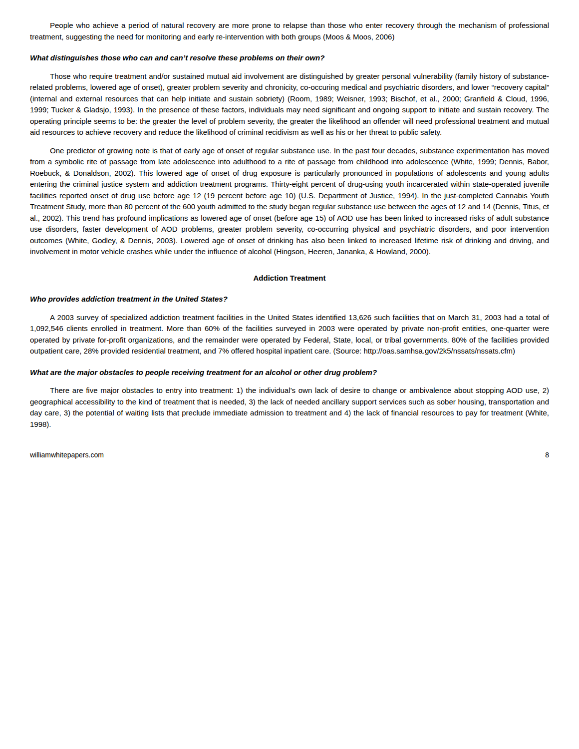People who achieve a period of natural recovery are more prone to relapse than those who enter recovery through the mechanism of professional treatment, suggesting the need for monitoring and early re-intervention with both groups (Moos & Moos, 2006)
What distinguishes those who can and can’t resolve these problems on their own?
Those who require treatment and/or sustained mutual aid involvement are distinguished by greater personal vulnerability (family history of substance-related problems, lowered age of onset), greater problem severity and chronicity, co-occuring medical and psychiatric disorders, and lower “recovery capital” (internal and external resources that can help initiate and sustain sobriety) (Room, 1989; Weisner, 1993; Bischof, et al., 2000; Granfield & Cloud, 1996, 1999; Tucker & Gladsjo, 1993). In the presence of these factors, individuals may need significant and ongoing support to initiate and sustain recovery. The operating principle seems to be: the greater the level of problem severity, the greater the likelihood an offender will need professional treatment and mutual aid resources to achieve recovery and reduce the likelihood of criminal recidivism as well as his or her threat to public safety.
One predictor of growing note is that of early age of onset of regular substance use. In the past four decades, substance experimentation has moved from a symbolic rite of passage from late adolescence into adulthood to a rite of passage from childhood into adolescence (White, 1999; Dennis, Babor, Roebuck, & Donaldson, 2002). This lowered age of onset of drug exposure is particularly pronounced in populations of adolescents and young adults entering the criminal justice system and addiction treatment programs. Thirty-eight percent of drug-using youth incarcerated within state-operated juvenile facilities reported onset of drug use before age 12 (19 percent before age 10) (U.S. Department of Justice, 1994). In the just-completed Cannabis Youth Treatment Study, more than 80 percent of the 600 youth admitted to the study began regular substance use between the ages of 12 and 14 (Dennis, Titus, et al., 2002). This trend has profound implications as lowered age of onset (before age 15) of AOD use has been linked to increased risks of adult substance use disorders, faster development of AOD problems, greater problem severity, co-occurring physical and psychiatric disorders, and poor intervention outcomes (White, Godley, & Dennis, 2003). Lowered age of onset of drinking has also been linked to increased lifetime risk of drinking and driving, and involvement in motor vehicle crashes while under the influence of alcohol (Hingson, Heeren, Jananka, & Howland, 2000).
Addiction Treatment
Who provides addiction treatment in the United States?
A 2003 survey of specialized addiction treatment facilities in the United States identified 13,626 such facilities that on March 31, 2003 had a total of 1,092,546 clients enrolled in treatment. More than 60% of the facilities surveyed in 2003 were operated by private non-profit entities, one-quarter were operated by private for-profit organizations, and the remainder were operated by Federal, State, local, or tribal governments. 80% of the facilities provided outpatient care, 28% provided residential treatment, and 7% offered hospital inpatient care. (Source: http://oas.samhsa.gov/2k5/nssats/nssats.cfm)
What are the major obstacles to people receiving treatment for an alcohol or other drug problem?
There are five major obstacles to entry into treatment: 1) the individual’s own lack of desire to change or ambivalence about stopping AOD use, 2) geographical accessibility to the kind of treatment that is needed, 3) the lack of needed ancillary support services such as sober housing, transportation and day care, 3) the potential of waiting lists that preclude immediate admission to treatment and 4) the lack of financial resources to pay for treatment (White, 1998).
williamwhitepapers.com
8